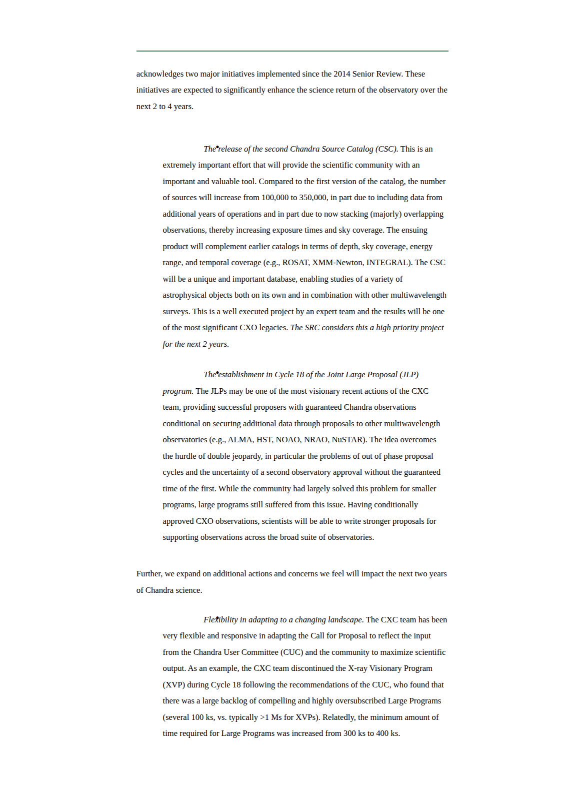acknowledges two major initiatives implemented since the 2014 Senior Review. These initiatives are expected to significantly enhance the science return of the observatory over the next 2 to 4 years.
The release of the second Chandra Source Catalog (CSC). This is an extremely important effort that will provide the scientific community with an important and valuable tool. Compared to the first version of the catalog, the number of sources will increase from 100,000 to 350,000, in part due to including data from additional years of operations and in part due to now stacking (majorly) overlapping observations, thereby increasing exposure times and sky coverage. The ensuing product will complement earlier catalogs in terms of depth, sky coverage, energy range, and temporal coverage (e.g., ROSAT, XMM-Newton, INTEGRAL). The CSC will be a unique and important database, enabling studies of a variety of astrophysical objects both on its own and in combination with other multiwavelength surveys. This is a well executed project by an expert team and the results will be one of the most significant CXO legacies. The SRC considers this a high priority project for the next 2 years.
The establishment in Cycle 18 of the Joint Large Proposal (JLP) program. The JLPs may be one of the most visionary recent actions of the CXC team, providing successful proposers with guaranteed Chandra observations conditional on securing additional data through proposals to other multiwavelength observatories (e.g., ALMA, HST, NOAO, NRAO, NuSTAR). The idea overcomes the hurdle of double jeopardy, in particular the problems of out of phase proposal cycles and the uncertainty of a second observatory approval without the guaranteed time of the first. While the community had largely solved this problem for smaller programs, large programs still suffered from this issue. Having conditionally approved CXO observations, scientists will be able to write stronger proposals for supporting observations across the broad suite of observatories.
Further, we expand on additional actions and concerns we feel will impact the next two years of Chandra science.
Flexibility in adapting to a changing landscape. The CXC team has been very flexible and responsive in adapting the Call for Proposal to reflect the input from the Chandra User Committee (CUC) and the community to maximize scientific output. As an example, the CXC team discontinued the X-ray Visionary Program (XVP) during Cycle 18 following the recommendations of the CUC, who found that there was a large backlog of compelling and highly oversubscribed Large Programs (several 100 ks, vs. typically >1 Ms for XVPs). Relatedly, the minimum amount of time required for Large Programs was increased from 300 ks to 400 ks.